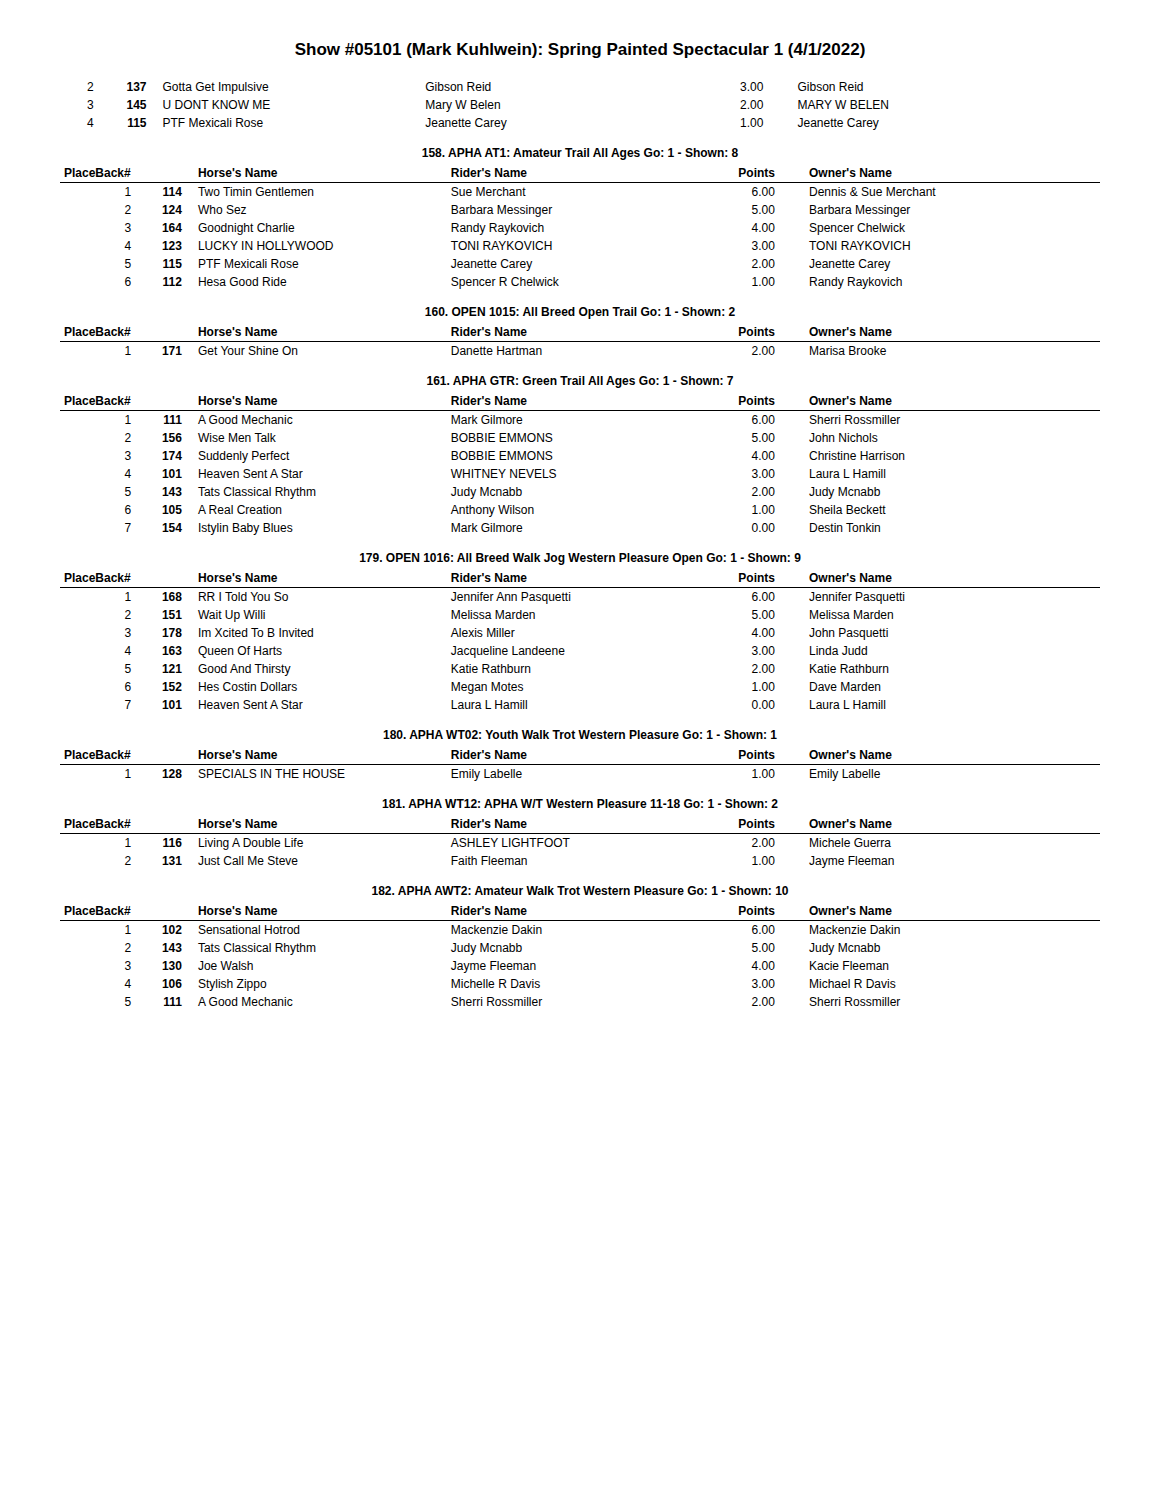Show #05101 (Mark Kuhlwein): Spring Painted Spectacular 1 (4/1/2022)
| 2 | 137 | Gotta Get Impulsive | Gibson Reid | 3.00 | Gibson Reid |
| 3 | 145 | U DONT KNOW ME | Mary W Belen | 2.00 | MARY W BELEN |
| 4 | 115 | PTF Mexicali Rose | Jeanette Carey | 1.00 | Jeanette Carey |
158. APHA AT1: Amateur Trail All Ages Go: 1 - Shown: 8
| PlaceBack# | | Horse's Name | Rider's Name | Points | Owner's Name |
| --- | --- | --- | --- | --- | --- |
| 1 | 114 | Two Timin Gentlemen | Sue Merchant | 6.00 | Dennis & Sue Merchant |
| 2 | 124 | Who Sez | Barbara Messinger | 5.00 | Barbara Messinger |
| 3 | 164 | Goodnight Charlie | Randy Raykovich | 4.00 | Spencer Chelwick |
| 4 | 123 | LUCKY IN HOLLYWOOD | TONI RAYKOVICH | 3.00 | TONI RAYKOVICH |
| 5 | 115 | PTF Mexicali Rose | Jeanette Carey | 2.00 | Jeanette Carey |
| 6 | 112 | Hesa Good Ride | Spencer R Chelwick | 1.00 | Randy Raykovich |
160. OPEN 1015: All Breed Open Trail Go: 1 - Shown: 2
| PlaceBack# | | Horse's Name | Rider's Name | Points | Owner's Name |
| --- | --- | --- | --- | --- | --- |
| 1 | 171 | Get Your Shine On | Danette Hartman | 2.00 | Marisa Brooke |
161. APHA GTR: Green Trail All Ages Go: 1 - Shown: 7
| PlaceBack# | | Horse's Name | Rider's Name | Points | Owner's Name |
| --- | --- | --- | --- | --- | --- |
| 1 | 111 | A Good Mechanic | Mark Gilmore | 6.00 | Sherri Rossmiller |
| 2 | 156 | Wise Men Talk | BOBBIE EMMONS | 5.00 | John Nichols |
| 3 | 174 | Suddenly Perfect | BOBBIE EMMONS | 4.00 | Christine Harrison |
| 4 | 101 | Heaven Sent A Star | WHITNEY NEVELS | 3.00 | Laura L Hamill |
| 5 | 143 | Tats Classical Rhythm | Judy Mcnabb | 2.00 | Judy Mcnabb |
| 6 | 105 | A Real Creation | Anthony Wilson | 1.00 | Sheila Beckett |
| 7 | 154 | Istylin Baby Blues | Mark Gilmore | 0.00 | Destin Tonkin |
179. OPEN 1016: All Breed Walk Jog Western Pleasure Open Go: 1 - Shown: 9
| PlaceBack# | | Horse's Name | Rider's Name | Points | Owner's Name |
| --- | --- | --- | --- | --- | --- |
| 1 | 168 | RR I Told You So | Jennifer Ann Pasquetti | 6.00 | Jennifer Pasquetti |
| 2 | 151 | Wait Up Willi | Melissa Marden | 5.00 | Melissa Marden |
| 3 | 178 | Im Xcited To B Invited | Alexis Miller | 4.00 | John Pasquetti |
| 4 | 163 | Queen Of Harts | Jacqueline Landeene | 3.00 | Linda Judd |
| 5 | 121 | Good And Thirsty | Katie Rathburn | 2.00 | Katie Rathburn |
| 6 | 152 | Hes Costin Dollars | Megan Motes | 1.00 | Dave Marden |
| 7 | 101 | Heaven Sent A Star | Laura L Hamill | 0.00 | Laura L Hamill |
180. APHA WT02: Youth Walk Trot Western Pleasure Go: 1 - Shown: 1
| PlaceBack# | | Horse's Name | Rider's Name | Points | Owner's Name |
| --- | --- | --- | --- | --- | --- |
| 1 | 128 | SPECIALS IN THE HOUSE | Emily Labelle | 1.00 | Emily Labelle |
181. APHA WT12: APHA W/T Western Pleasure 11-18 Go: 1 - Shown: 2
| PlaceBack# | | Horse's Name | Rider's Name | Points | Owner's Name |
| --- | --- | --- | --- | --- | --- |
| 1 | 116 | Living A Double Life | ASHLEY LIGHTFOOT | 2.00 | Michele Guerra |
| 2 | 131 | Just Call Me Steve | Faith Fleeman | 1.00 | Jayme Fleeman |
182. APHA AWT2: Amateur Walk Trot Western Pleasure Go: 1 - Shown: 10
| PlaceBack# | | Horse's Name | Rider's Name | Points | Owner's Name |
| --- | --- | --- | --- | --- | --- |
| 1 | 102 | Sensational Hotrod | Mackenzie Dakin | 6.00 | Mackenzie Dakin |
| 2 | 143 | Tats Classical Rhythm | Judy Mcnabb | 5.00 | Judy Mcnabb |
| 3 | 130 | Joe Walsh | Jayme Fleeman | 4.00 | Kacie Fleeman |
| 4 | 106 | Stylish Zippo | Michelle R Davis | 3.00 | Michael R Davis |
| 5 | 111 | A Good Mechanic | Sherri Rossmiller | 2.00 | Sherri Rossmiller |